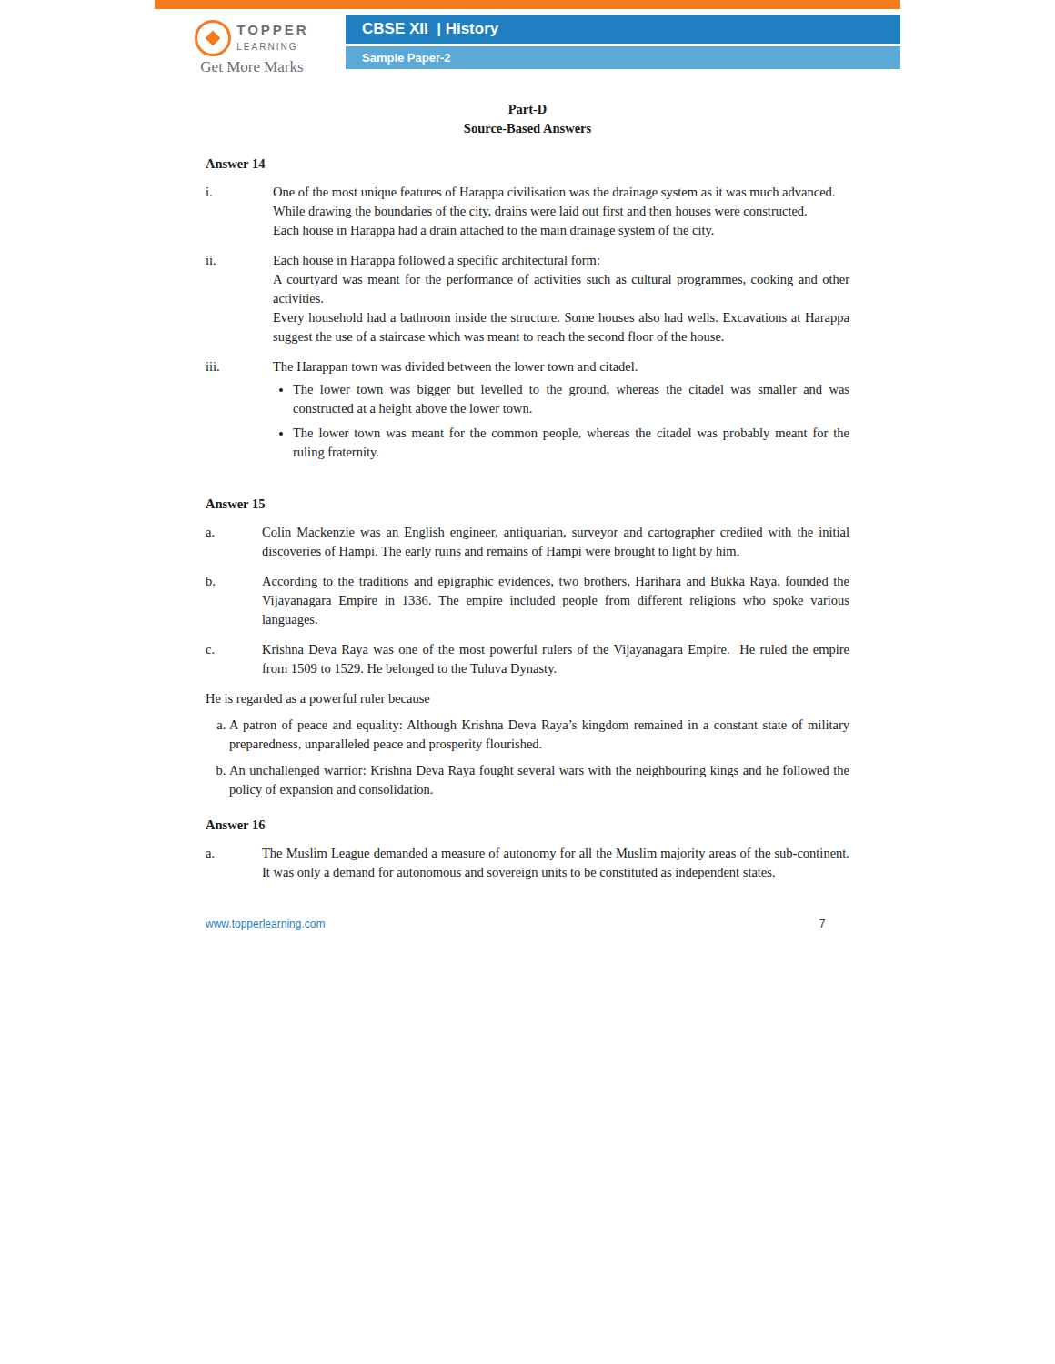TOPPER
LEARNING
Get More Marks
CBSE XII | History
Sample Paper-2
Part-D
Source-Based Answers
Answer 14
| i. | One of the most unique features of Harappa civilisation was the drainage system as it was much advanced. While drawing the boundaries of the city, drains were laid out first and then houses were constructed. Each house in Harappa had a drain attached to the main drainage system of the city. |
| ii. | Each house in Harappa followed a specific architectural form: A courtyard was meant for the performance of activities such as cultural programmes, cooking and other activities. Every household had a bathroom inside the structure. Some houses also had wells. Excavations at Harappa suggest the use of a staircase which was meant to reach the second floor of the house. |
| iii. | The Harappan town was divided between the lower town and citadel. The lower town was bigger but levelled to the ground, whereas the citadel was smaller and was constructed at a height above the lower town. The lower town was meant for the common people, whereas the citadel was probably meant for the ruling fraternity. |
Answer 15
| a. | Colin Mackenzie was an English engineer, antiquarian, surveyor and cartographer credited with the initial discoveries of Hampi. The early ruins and remains of Hampi were brought to light by him. |
| b. | According to the traditions and epigraphic evidences, two brothers, Harihara and Bukka Raya, founded the Vijayanagara Empire in 1336. The empire included people from different religions who spoke various languages. |
| c. | Krishna Deva Raya was one of the most powerful rulers of the Vijayanagara Empire. He ruled the empire from 1509 to 1529. He belonged to the Tuluva Dynasty. |
He is regarded as a powerful ruler because
A patron of peace and equality: Although Krishna Deva Raya’s kingdom remained in a constant state of military preparedness, unparalleled peace and prosperity flourished.
An unchallenged warrior: Krishna Deva Raya fought several wars with the neighbouring kings and he followed the policy of expansion and consolidation.
Answer 16
| a. | The Muslim League demanded a measure of autonomy for all the Muslim majority areas of the sub-continent. It was only a demand for autonomous and sovereign units to be constituted as independent states. |
www.topperlearning.com
7